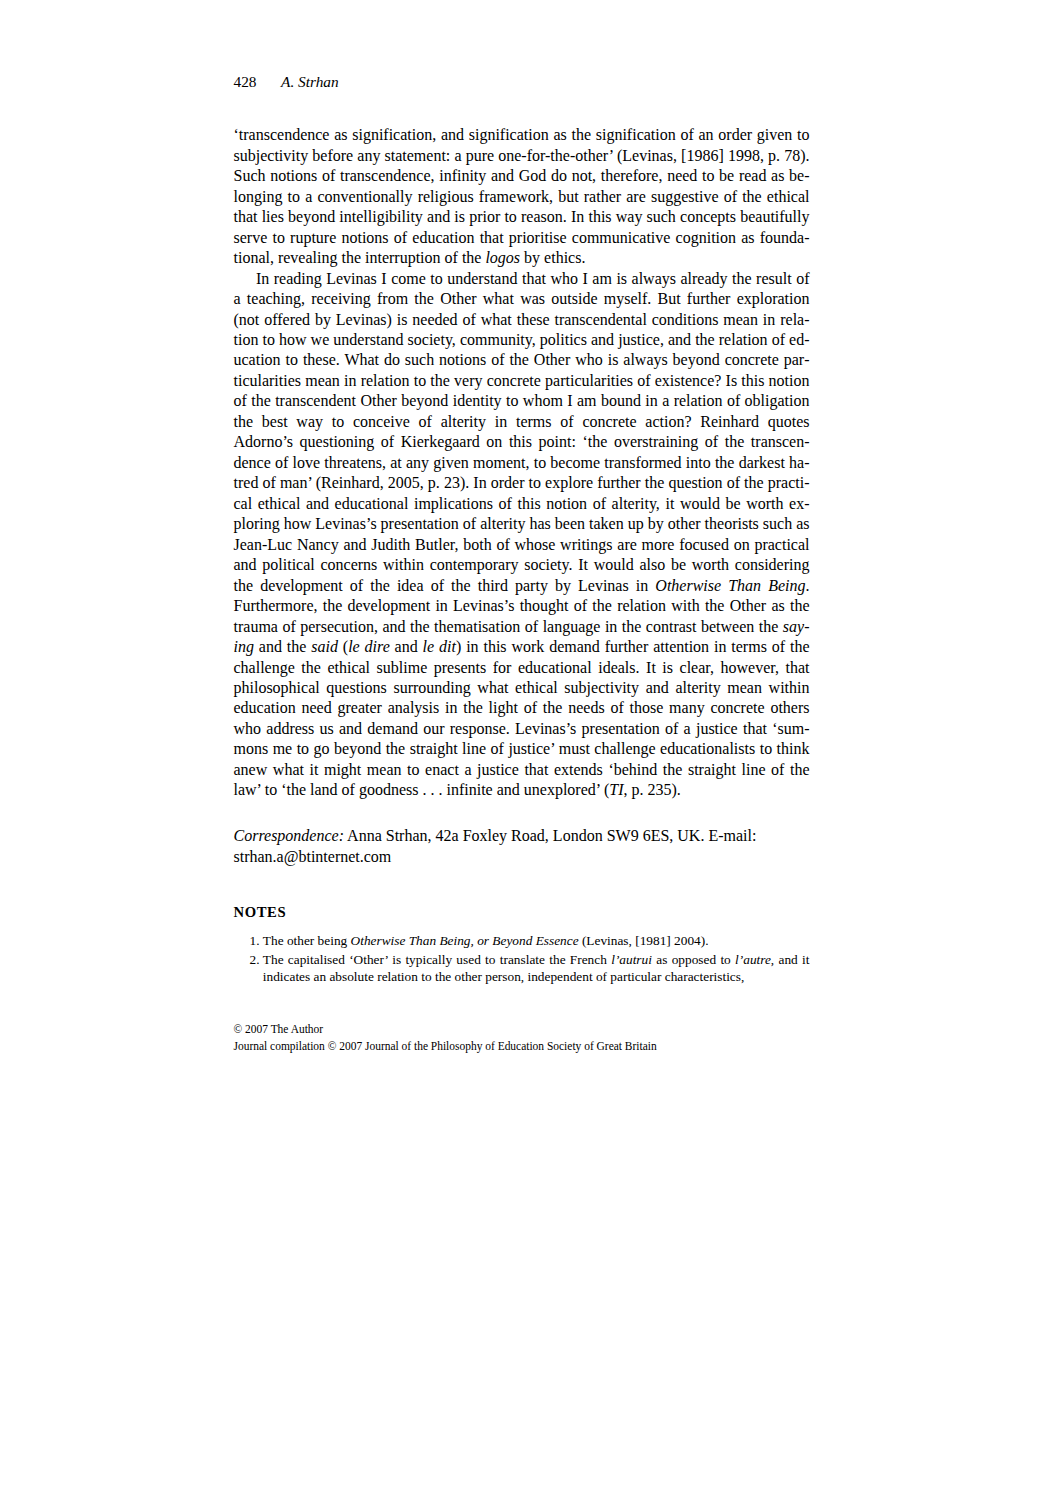428 A. Strhan
‘transcendence as signification, and signification as the signification of an order given to subjectivity before any statement: a pure one-for-the-other’ (Levinas, [1986] 1998, p. 78). Such notions of transcendence, infinity and God do not, therefore, need to be read as belonging to a conventionally religious framework, but rather are suggestive of the ethical that lies beyond intelligibility and is prior to reason. In this way such concepts beautifully serve to rupture notions of education that prioritise communicative cognition as foundational, revealing the interruption of the logos by ethics.
In reading Levinas I come to understand that who I am is always already the result of a teaching, receiving from the Other what was outside myself. But further exploration (not offered by Levinas) is needed of what these transcendental conditions mean in relation to how we understand society, community, politics and justice, and the relation of education to these. What do such notions of the Other who is always beyond concrete particularities mean in relation to the very concrete particularities of existence? Is this notion of the transcendent Other beyond identity to whom I am bound in a relation of obligation the best way to conceive of alterity in terms of concrete action? Reinhard quotes Adorno’s questioning of Kierkegaard on this point: ‘the overstraining of the transcendence of love threatens, at any given moment, to become transformed into the darkest hatred of man’ (Reinhard, 2005, p. 23). In order to explore further the question of the practical ethical and educational implications of this notion of alterity, it would be worth exploring how Levinas’s presentation of alterity has been taken up by other theorists such as Jean-Luc Nancy and Judith Butler, both of whose writings are more focused on practical and political concerns within contemporary society. It would also be worth considering the development of the idea of the third party by Levinas in Otherwise Than Being. Furthermore, the development in Levinas’s thought of the relation with the Other as the trauma of persecution, and the thematisation of language in the contrast between the saying and the said (le dire and le dit) in this work demand further attention in terms of the challenge the ethical sublime presents for educational ideals. It is clear, however, that philosophical questions surrounding what ethical subjectivity and alterity mean within education need greater analysis in the light of the needs of those many concrete others who address us and demand our response. Levinas’s presentation of a justice that ‘summons me to go beyond the straight line of justice’ must challenge educationalists to think anew what it might mean to enact a justice that extends ‘behind the straight line of the law’ to ‘the land of goodness . . . infinite and unexplored’ (TI, p. 235).
Correspondence: Anna Strhan, 42a Foxley Road, London SW9 6ES, UK. E-mail: strhan.a@btinternet.com
NOTES
The other being Otherwise Than Being, or Beyond Essence (Levinas, [1981] 2004).
The capitalised ‘Other’ is typically used to translate the French l’autrui as opposed to l’autre, and it indicates an absolute relation to the other person, independent of particular characteristics,
© 2007 The Author
Journal compilation © 2007 Journal of the Philosophy of Education Society of Great Britain